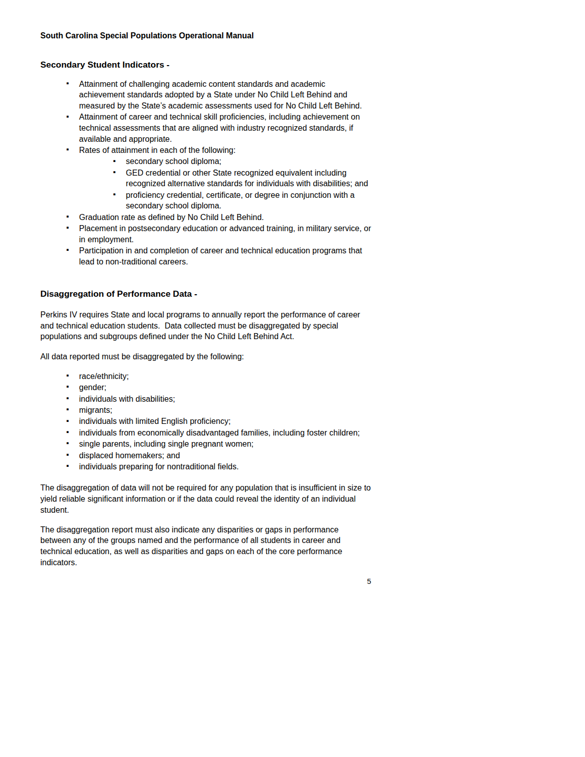South Carolina Special Populations Operational Manual
Secondary Student Indicators -
Attainment of challenging academic content standards and academic achievement standards adopted by a State under No Child Left Behind and measured by the State’s academic assessments used for No Child Left Behind.
Attainment of career and technical skill proficiencies, including achievement on technical assessments that are aligned with industry recognized standards, if available and appropriate.
Rates of attainment in each of the following:
secondary school diploma;
GED credential or other State recognized equivalent including recognized alternative standards for individuals with disabilities; and
proficiency credential, certificate, or degree in conjunction with a secondary school diploma.
Graduation rate as defined by No Child Left Behind.
Placement in postsecondary education or advanced training, in military service, or in employment.
Participation in and completion of career and technical education programs that lead to non-traditional careers.
Disaggregation of Performance Data -
Perkins IV requires State and local programs to annually report the performance of career and technical education students. Data collected must be disaggregated by special populations and subgroups defined under the No Child Left Behind Act.
All data reported must be disaggregated by the following:
race/ethnicity;
gender;
individuals with disabilities;
migrants;
individuals with limited English proficiency;
individuals from economically disadvantaged families, including foster children;
single parents, including single pregnant women;
displaced homemakers; and
individuals preparing for nontraditional fields.
The disaggregation of data will not be required for any population that is insufficient in size to yield reliable significant information or if the data could reveal the identity of an individual student.
The disaggregation report must also indicate any disparities or gaps in performance between any of the groups named and the performance of all students in career and technical education, as well as disparities and gaps on each of the core performance indicators.
5